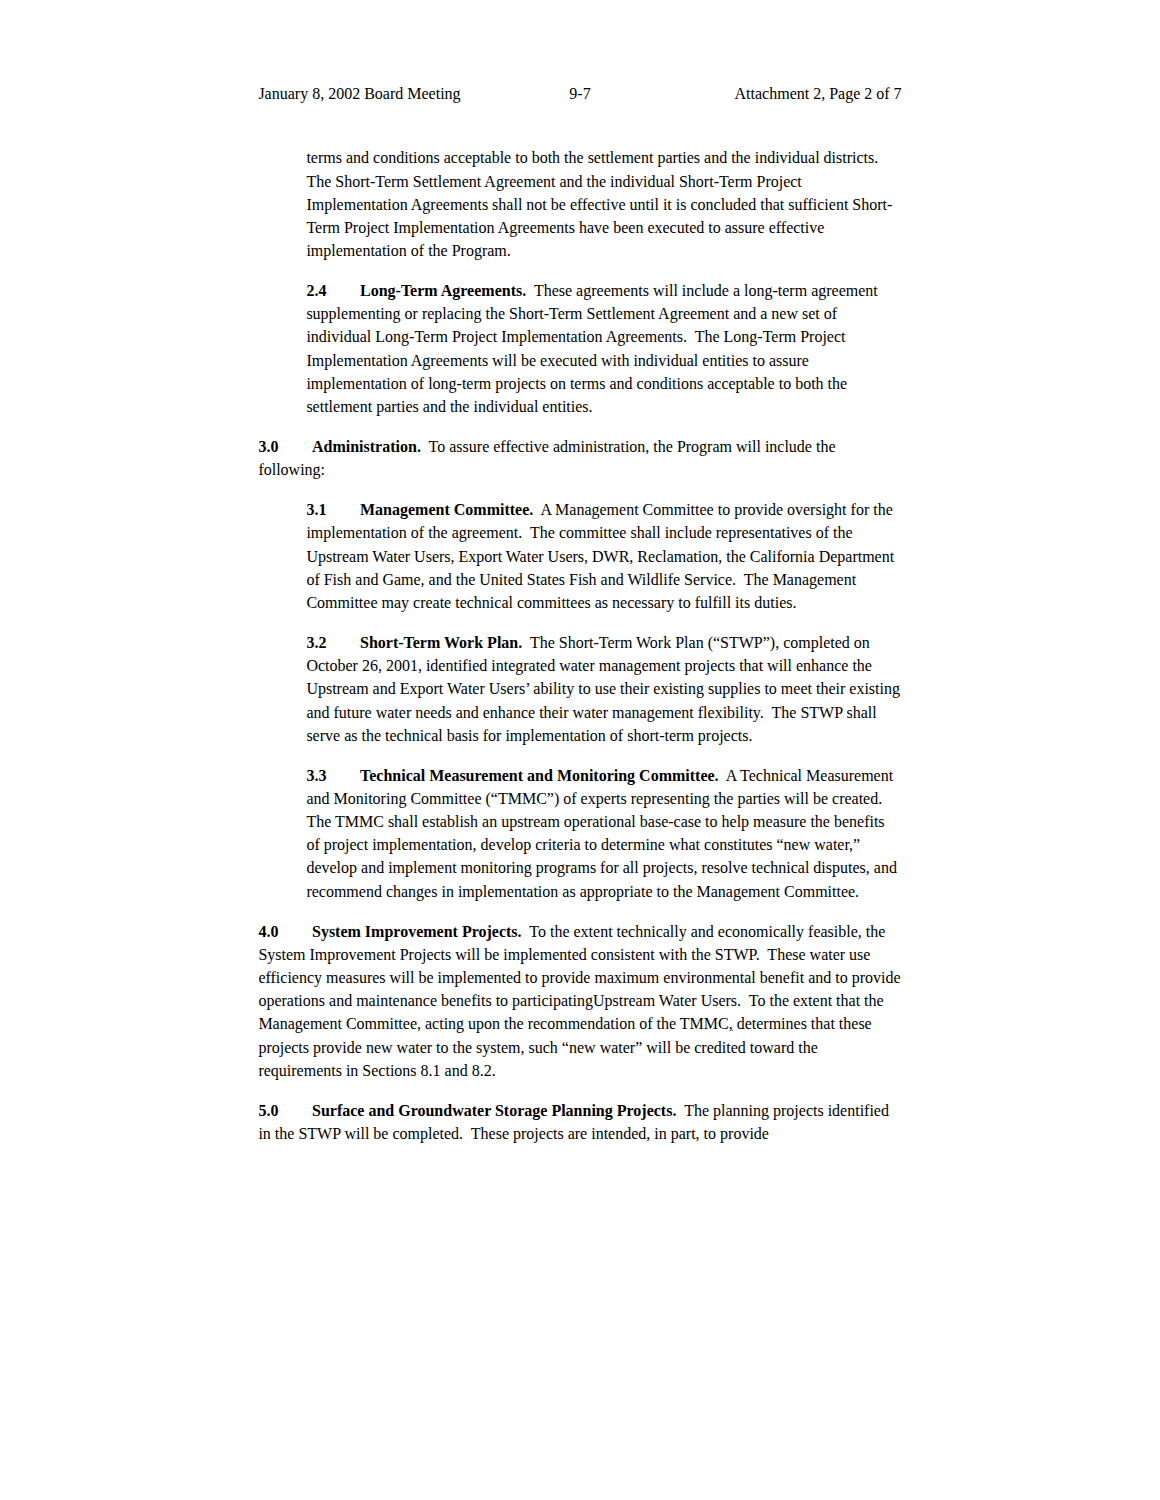January 8, 2002 Board Meeting
9-7
Attachment 2, Page 2 of 7
terms and conditions acceptable to both the settlement parties and the individual districts. The Short-Term Settlement Agreement and the individual Short-Term Project Implementation Agreements shall not be effective until it is concluded that sufficient Short-Term Project Implementation Agreements have been executed to assure effective implementation of the Program.
2.4 Long-Term Agreements. These agreements will include a long-term agreement supplementing or replacing the Short-Term Settlement Agreement and a new set of individual Long-Term Project Implementation Agreements. The Long-Term Project Implementation Agreements will be executed with individual entities to assure implementation of long-term projects on terms and conditions acceptable to both the settlement parties and the individual entities.
3.0 Administration. To assure effective administration, the Program will include the following:
3.1 Management Committee. A Management Committee to provide oversight for the implementation of the agreement. The committee shall include representatives of the Upstream Water Users, Export Water Users, DWR, Reclamation, the California Department of Fish and Game, and the United States Fish and Wildlife Service. The Management Committee may create technical committees as necessary to fulfill its duties.
3.2 Short-Term Work Plan. The Short-Term Work Plan (“STWP”), completed on October 26, 2001, identified integrated water management projects that will enhance the Upstream and Export Water Users’ ability to use their existing supplies to meet their existing and future water needs and enhance their water management flexibility. The STWP shall serve as the technical basis for implementation of short-term projects.
3.3 Technical Measurement and Monitoring Committee. A Technical Measurement and Monitoring Committee (“TMMC”) of experts representing the parties will be created. The TMMC shall establish an upstream operational base-case to help measure the benefits of project implementation, develop criteria to determine what constitutes “new water,” develop and implement monitoring programs for all projects, resolve technical disputes, and recommend changes in implementation as appropriate to the Management Committee.
4.0 System Improvement Projects. To the extent technically and economically feasible, the System Improvement Projects will be implemented consistent with the STWP. These water use efficiency measures will be implemented to provide maximum environmental benefit and to provide operations and maintenance benefits to participatingUpstream Water Users. To the extent that the Management Committee, acting upon the recommendation of the TMMC, determines that these projects provide new water to the system, such “new water” will be credited toward the requirements in Sections 8.1 and 8.2.
5.0 Surface and Groundwater Storage Planning Projects. The planning projects identified in the STWP will be completed. These projects are intended, in part, to provide